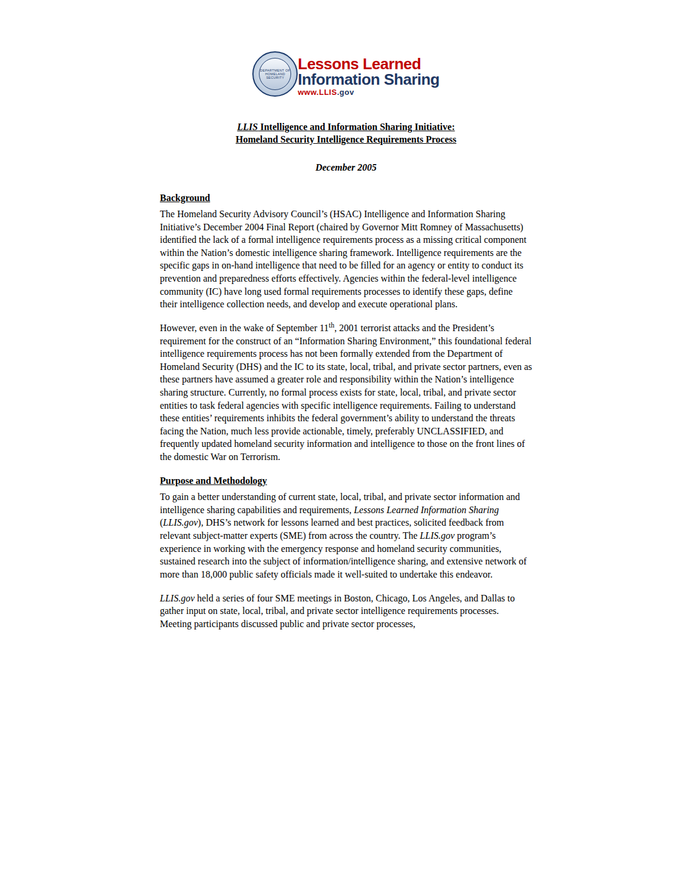| DEPARTMENT OF HOMELAND SECURITY | Lessons Learned Information Sharing www.LLIS .gov |
LLIS Intelligence and Information Sharing Initiative: Homeland Security Intelligence Requirements Process
December 2005
Background
The Homeland Security Advisory Council’s (HSAC) Intelligence and Information Sharing Initiative’s December 2004 Final Report (chaired by Governor Mitt Romney of Massachusetts) identified the lack of a formal intelligence requirements process as a missing critical component within the Nation’s domestic intelligence sharing framework. Intelligence requirements are the specific gaps in on-hand intelligence that need to be filled for an agency or entity to conduct its prevention and preparedness efforts effectively. Agencies within the federal-level intelligence community (IC) have long used formal requirements processes to identify these gaps, define their intelligence collection needs, and develop and execute operational plans.
However, even in the wake of September 11th, 2001 terrorist attacks and the President’s requirement for the construct of an “Information Sharing Environment,” this foundational federal intelligence requirements process has not been formally extended from the Department of Homeland Security (DHS) and the IC to its state, local, tribal, and private sector partners, even as these partners have assumed a greater role and responsibility within the Nation’s intelligence sharing structure. Currently, no formal process exists for state, local, tribal, and private sector entities to task federal agencies with specific intelligence requirements. Failing to understand these entities’ requirements inhibits the federal government’s ability to understand the threats facing the Nation, much less provide actionable, timely, preferably UNCLASSIFIED, and frequently updated homeland security information and intelligence to those on the front lines of the domestic War on Terrorism.
Purpose and Methodology
To gain a better understanding of current state, local, tribal, and private sector information and intelligence sharing capabilities and requirements, Lessons Learned Information Sharing (LLIS.gov), DHS’s network for lessons learned and best practices, solicited feedback from relevant subject-matter experts (SME) from across the country. The LLIS.gov program’s experience in working with the emergency response and homeland security communities, sustained research into the subject of information/intelligence sharing, and extensive network of more than 18,000 public safety officials made it well-suited to undertake this endeavor.
LLIS.gov held a series of four SME meetings in Boston, Chicago, Los Angeles, and Dallas to gather input on state, local, tribal, and private sector intelligence requirements processes. Meeting participants discussed public and private sector processes,